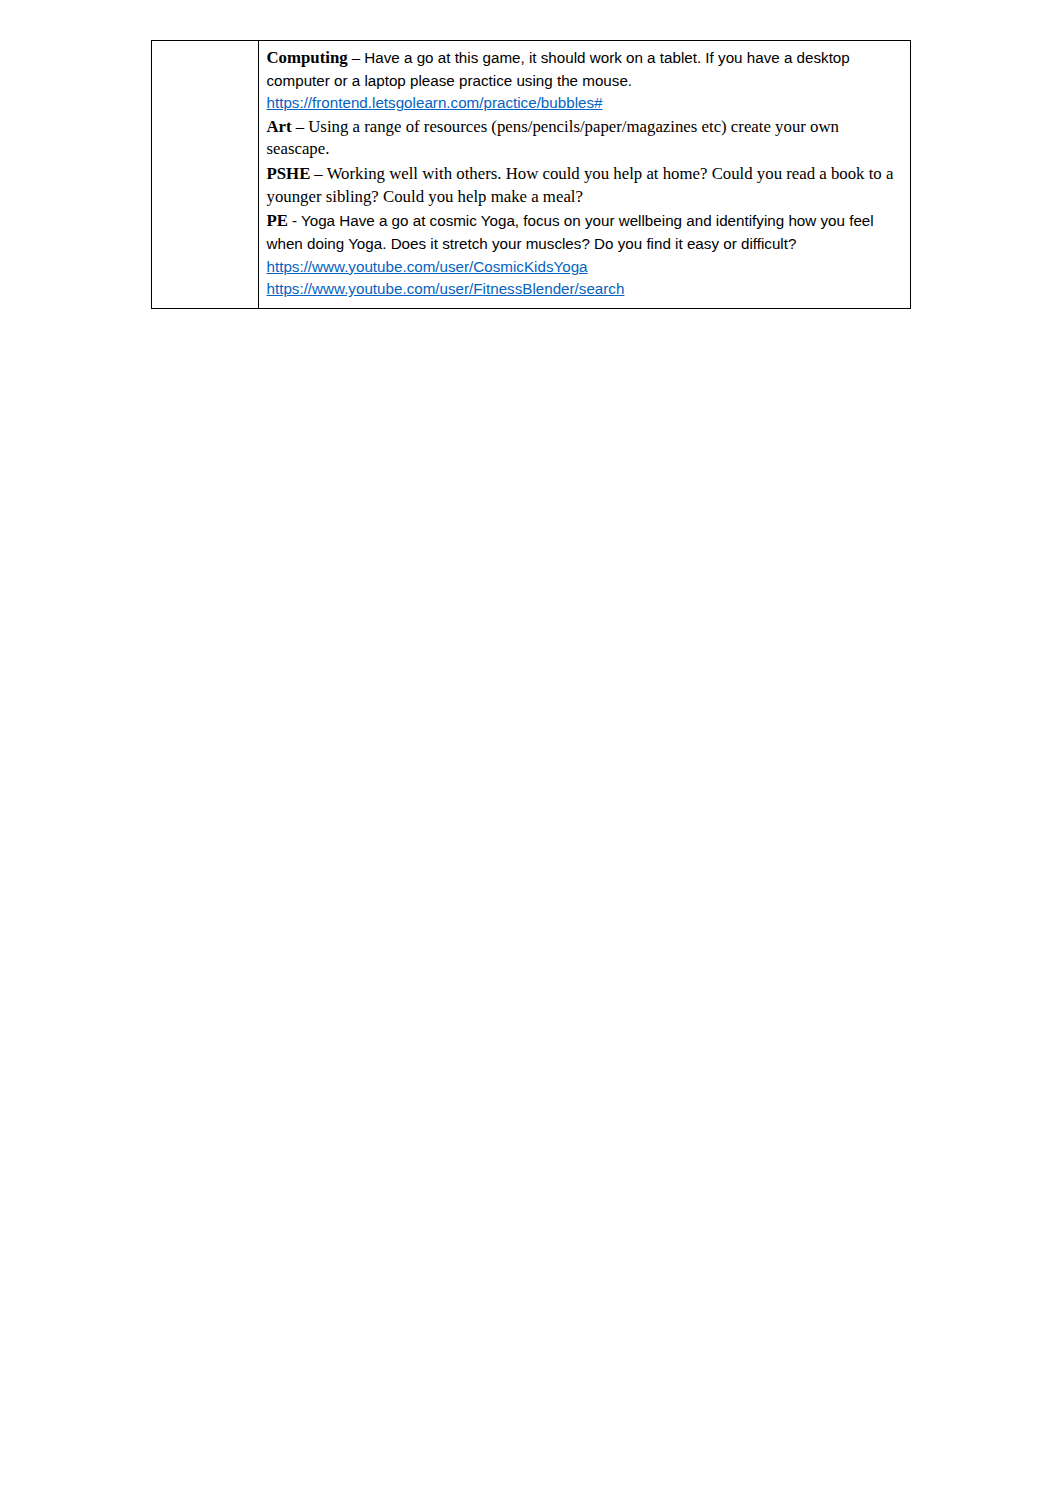| | Computing – Have a go at this game, it should work on a tablet. If you have a desktop computer or a laptop please practice using the mouse. https://frontend.letsgolearn.com/practice/bubbles# Art – Using a range of resources (pens/pencils/paper/magazines etc) create your own seascape. PSHE – Working well with others. How could you help at home? Could you read a book to a younger sibling? Could you help make a meal? PE - Yoga Have a go at cosmic Yoga, focus on your wellbeing and identifying how you feel when doing Yoga. Does it stretch your muscles? Do you find it easy or difficult? https://www.youtube.com/user/CosmicKidsYoga https://www.youtube.com/user/FitnessBlender/search |